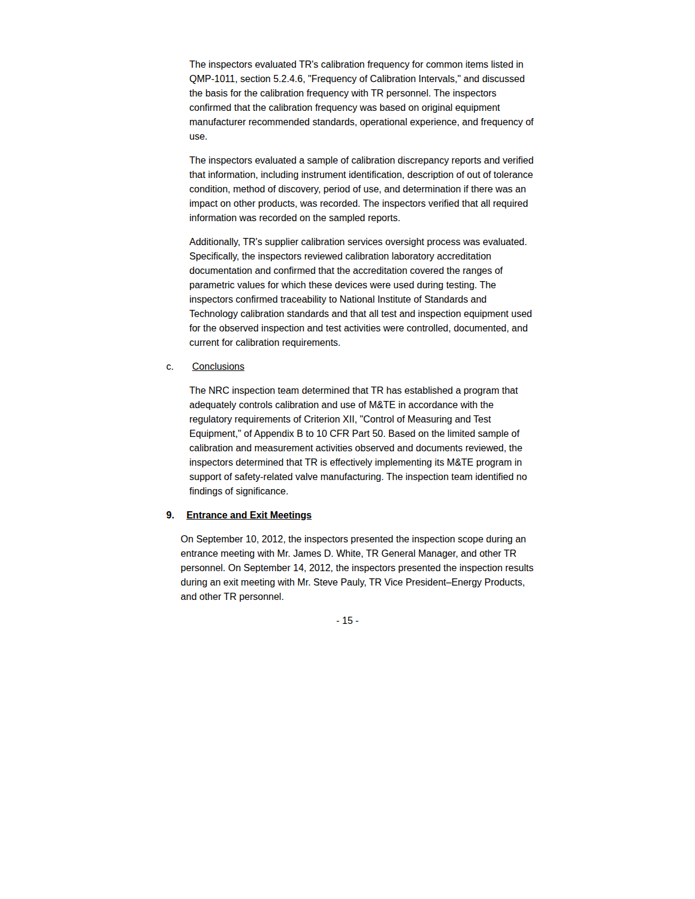The inspectors evaluated TR's calibration frequency for common items listed in QMP-1011, section 5.2.4.6, "Frequency of Calibration Intervals," and discussed the basis for the calibration frequency with TR personnel. The inspectors confirmed that the calibration frequency was based on original equipment manufacturer recommended standards, operational experience, and frequency of use.
The inspectors evaluated a sample of calibration discrepancy reports and verified that information, including instrument identification, description of out of tolerance condition, method of discovery, period of use, and determination if there was an impact on other products, was recorded. The inspectors verified that all required information was recorded on the sampled reports.
Additionally, TR's supplier calibration services oversight process was evaluated. Specifically, the inspectors reviewed calibration laboratory accreditation documentation and confirmed that the accreditation covered the ranges of parametric values for which these devices were used during testing. The inspectors confirmed traceability to National Institute of Standards and Technology calibration standards and that all test and inspection equipment used for the observed inspection and test activities were controlled, documented, and current for calibration requirements.
c.
Conclusions
The NRC inspection team determined that TR has established a program that adequately controls calibration and use of M&TE in accordance with the regulatory requirements of Criterion XII, "Control of Measuring and Test Equipment," of Appendix B to 10 CFR Part 50. Based on the limited sample of calibration and measurement activities observed and documents reviewed, the inspectors determined that TR is effectively implementing its M&TE program in support of safety-related valve manufacturing. The inspection team identified no findings of significance.
9.
Entrance and Exit Meetings
On September 10, 2012, the inspectors presented the inspection scope during an entrance meeting with Mr. James D. White, TR General Manager, and other TR personnel. On September 14, 2012, the inspectors presented the inspection results during an exit meeting with Mr. Steve Pauly, TR Vice President–Energy Products, and other TR personnel.
- 15 -